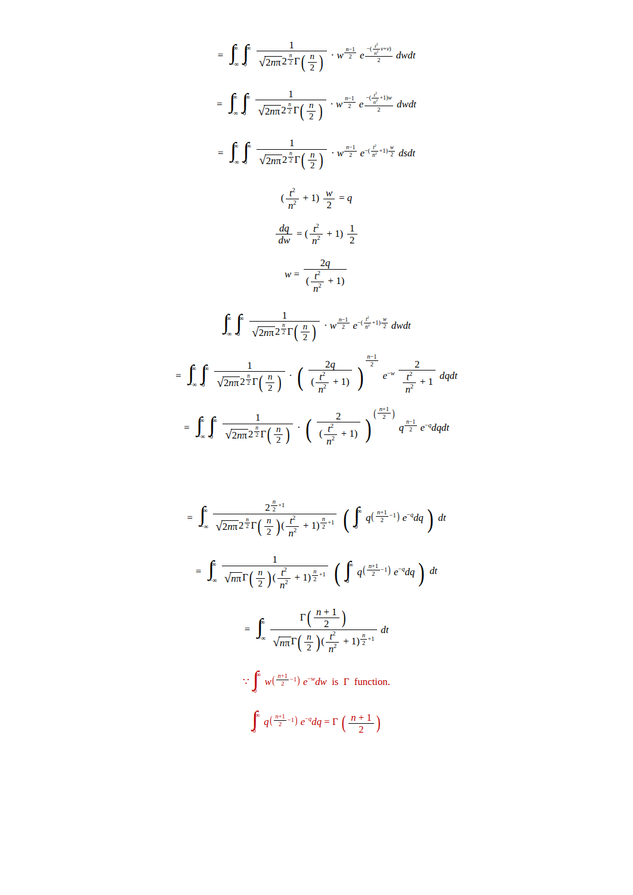= ∫∞−∞ ∫∞0 1 √2nπ2n 2Γ(n 2) · wn−12 e−(t2 n2 v+v) 2 dwdt
= ∫∞−∞ ∫∞0 1 √2nπ2n 2Γ(n 2) · wn−12 e−(t2 n2+1)w 2 dwdt
= ∫∞−∞ ∫∞0 1 √2nπ2n 2Γ(n 2) · wn−12 e−(t2 n2+1)w 2 dsdt
(t2 n2 + 1) w 2 = q
dq dw = (t2 n2 + 1) 12
w = 2q (t2 n2 + 1)
∫∞−∞ ∫∞0 1 √2nπ2n 2Γ(n 2) · wn−12 e−(t2 n2+1)w 2 dwdt
= ∫∞−∞ ∫∞0 1 √2nπ2n 2Γ(n 2) · ( 2q (t2 n2 + 1) ) n−12 e−w 2 t2 n2 + 1 dqdt
= ∫∞−∞ ∫∞0 1 √2nπ2n 2Γ(n 2) · ( 2 (t2 n2 + 1) )(n+12) qn−12 e−qdqdt
= ∫∞−∞ 2n 2+1 √2nπ2n 2Γ(n 2)(t2 n2 + 1)n 2+1 ( ∫∞0 q(n+12−1) e−qdq ) dt
= ∫∞−∞ 1 √nπ Γ(n 2)(t2 n2 + 1)n 2+1 ( ∫∞0 q(n+12−1) e−qdq ) dt
= ∫∞−∞ Γ(n + 12) √nπ Γ(n 2)(t2 n2 + 1)n 2+1 dt
∵ ∫∞0 w(n+12−1) e−wdw is Γ function.
∫∞0 q(n+12−1) e−qdq = Γ (n + 12)